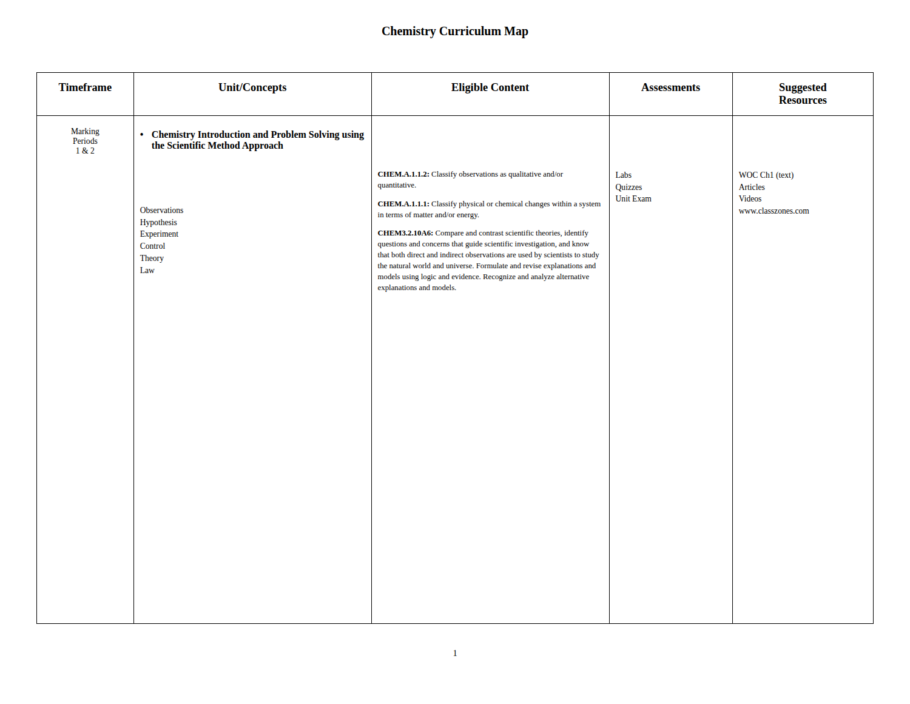Chemistry Curriculum Map
| Timeframe | Unit/Concepts | Eligible Content | Assessments | Suggested Resources |
| --- | --- | --- | --- | --- |
| Marking Periods 1 & 2 | Chemistry Introduction and Problem Solving using the Scientific Method Approach Observations Hypothesis Experiment Control Theory Law | CHEM.A.1.1.2: Classify observations as qualitative and/or quantitative. CHEM.A.1.1.1: Classify physical or chemical changes within a system in terms of matter and/or energy. CHEM3.2.10A6: Compare and contrast scientific theories, identify questions and concerns that guide scientific investigation, and know that both direct and indirect observations are used by scientists to study the natural world and universe. Formulate and revise explanations and models using logic and evidence. Recognize and analyze alternative explanations and models. | Labs Quizzes Unit Exam | WOC Ch1 (text) Articles Videos www.classzones.com |
1